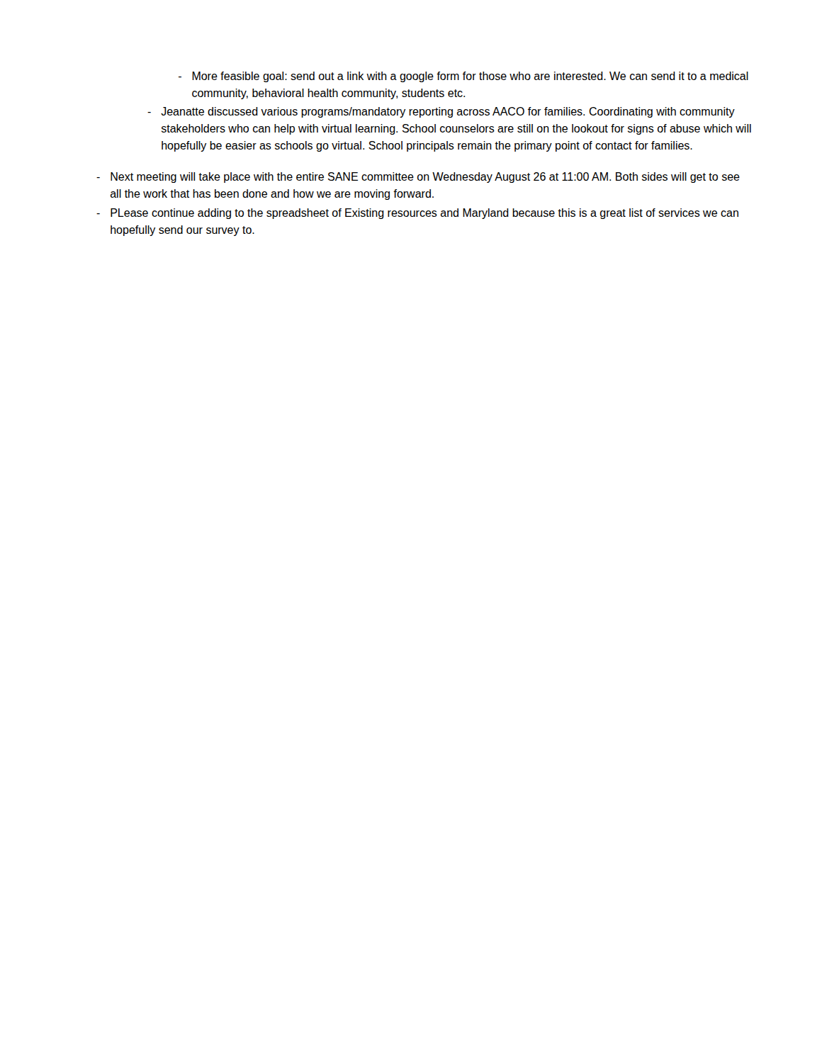More feasible goal: send out a link with a google form for those who are interested. We can send it to a medical community, behavioral health community, students etc.
Jeanatte discussed various programs/mandatory reporting across AACO for families. Coordinating with community stakeholders who can help with virtual learning. School counselors are still on the lookout for signs of abuse which will hopefully be easier as schools go virtual. School principals remain the primary point of contact for families.
Next meeting will take place with the entire SANE committee on Wednesday August 26 at 11:00 AM. Both sides will get to see all the work that has been done and how we are moving forward.
PLease continue adding to the spreadsheet of Existing resources and Maryland because this is a great list of services we can hopefully send our survey to.